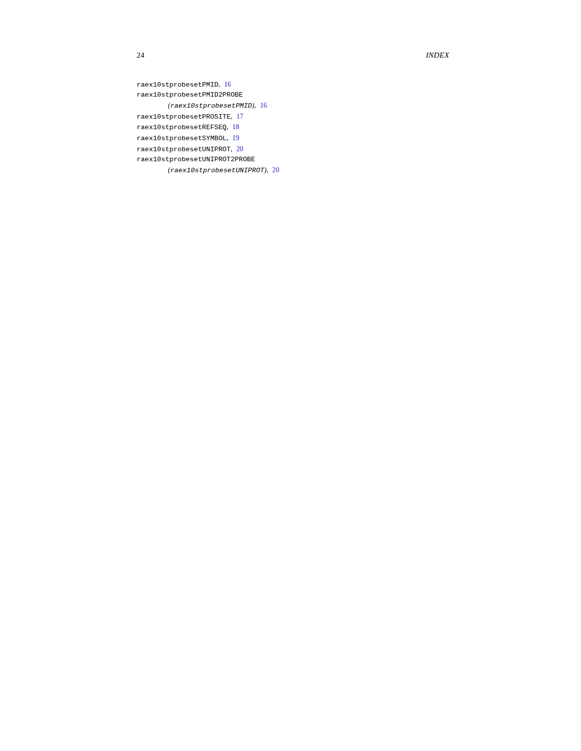24 INDEX
raex10stprobesetPMID, 16
raex10stprobesetPMID2PROBE (raex10stprobesetPMID), 16
raex10stprobesetPROSITE, 17
raex10stprobesetREFSEQ, 18
raex10stprobesetSYMBOL, 19
raex10stprobesetUNIPROT, 20
raex10stprobesetUNIPROT2PROBE (raex10stprobesetUNIPROT), 20